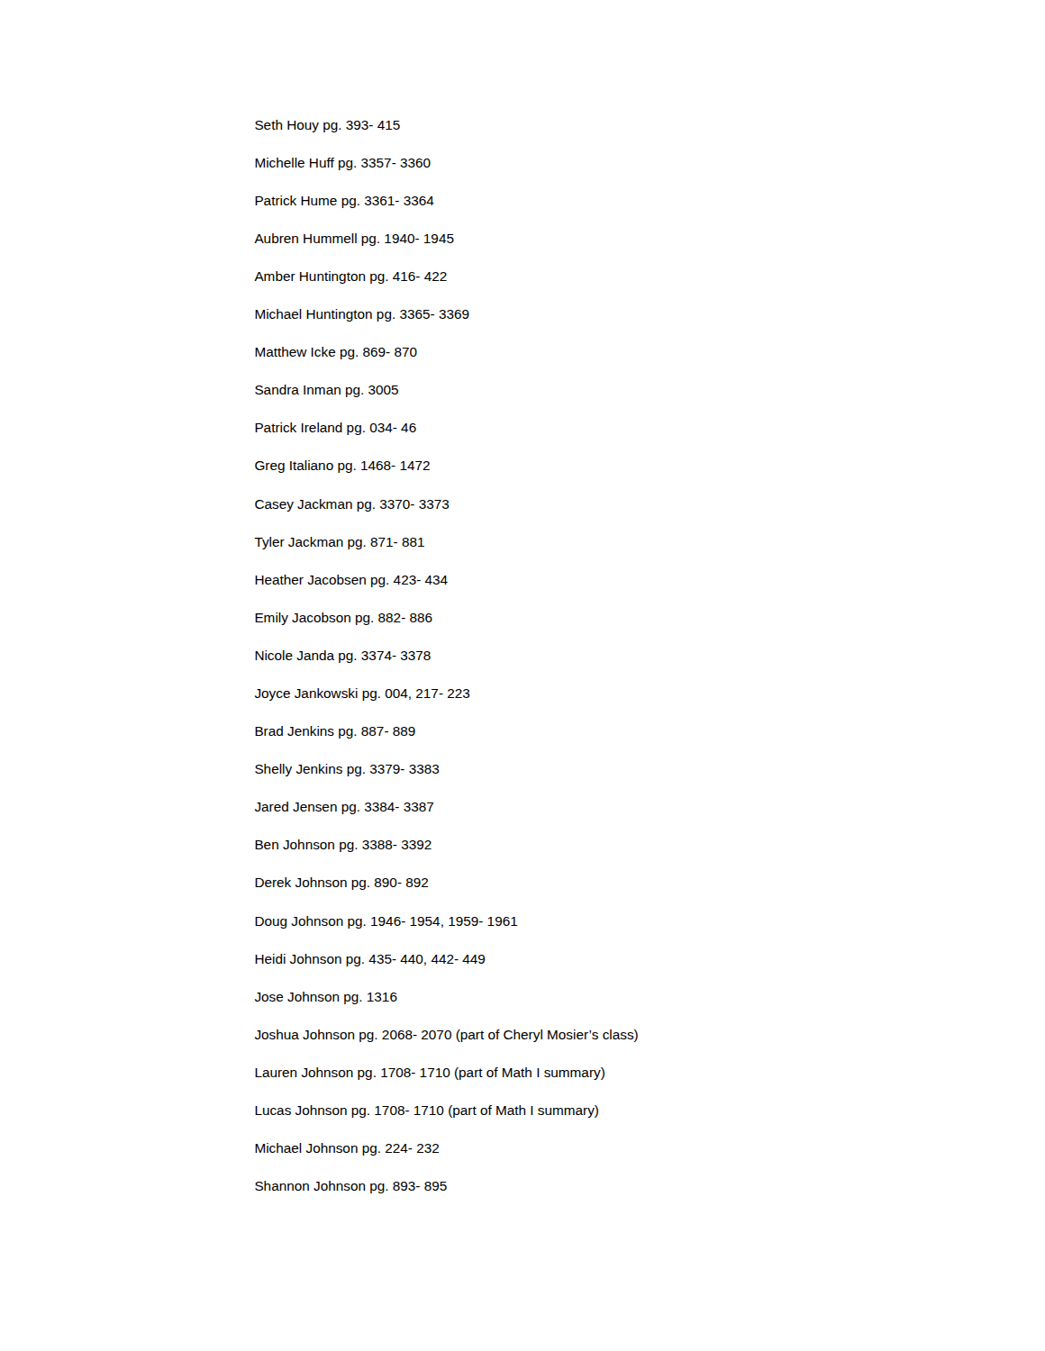Seth Houy pg. 393- 415
Michelle Huff pg. 3357- 3360
Patrick Hume pg. 3361- 3364
Aubren Hummell pg. 1940- 1945
Amber Huntington pg. 416- 422
Michael Huntington pg. 3365- 3369
Matthew Icke pg. 869- 870
Sandra Inman pg. 3005
Patrick Ireland pg. 034- 46
Greg Italiano pg. 1468- 1472
Casey Jackman pg. 3370- 3373
Tyler Jackman pg. 871- 881
Heather Jacobsen pg. 423- 434
Emily Jacobson pg. 882- 886
Nicole Janda pg. 3374- 3378
Joyce Jankowski pg. 004, 217- 223
Brad Jenkins pg. 887- 889
Shelly Jenkins pg. 3379- 3383
Jared Jensen pg. 3384- 3387
Ben Johnson pg. 3388- 3392
Derek Johnson pg. 890- 892
Doug Johnson pg. 1946- 1954, 1959- 1961
Heidi Johnson pg. 435- 440, 442- 449
Jose Johnson pg. 1316
Joshua Johnson pg. 2068- 2070 (part of Cheryl Mosier’s class)
Lauren Johnson pg. 1708- 1710 (part of Math I summary)
Lucas Johnson pg. 1708- 1710 (part of Math I summary)
Michael Johnson pg. 224- 232
Shannon Johnson pg. 893- 895